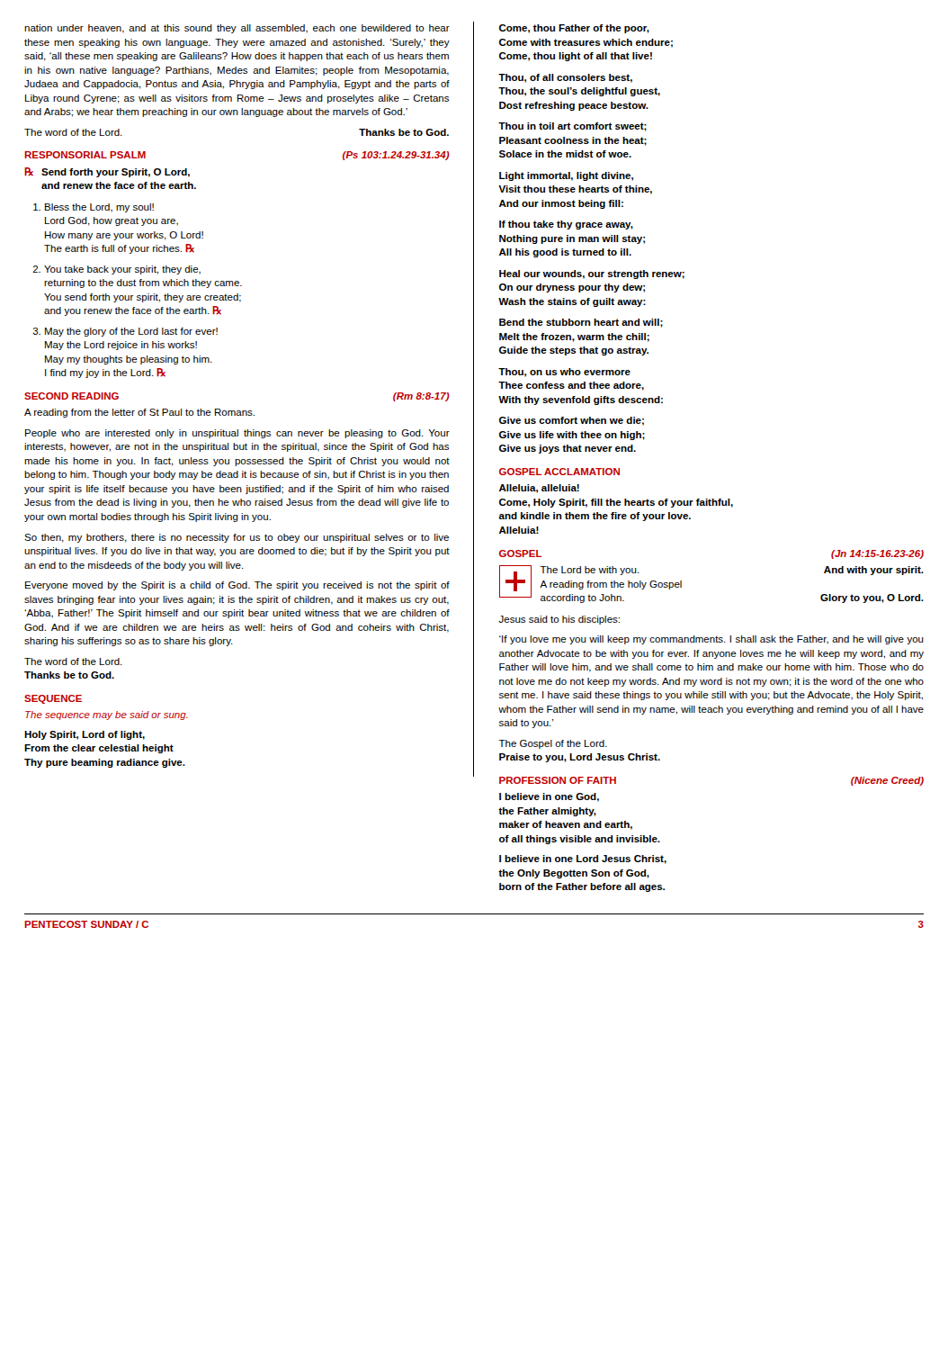nation under heaven, and at this sound they all assembled, each one bewildered to hear these men speaking his own language. They were amazed and astonished. ‘Surely,’ they said, ‘all these men speaking are Galileans? How does it happen that each of us hears them in his own native language? Parthians, Medes and Elamites; people from Mesopotamia, Judaea and Cappadocia, Pontus and Asia, Phrygia and Pamphylia, Egypt and the parts of Libya round Cyrene; as well as visitors from Rome – Jews and proselytes alike – Cretans and Arabs; we hear them preaching in our own language about the marvels of God.’
The word of the Lord. Thanks be to God.
Responsorial Psalm (Ps 103:1.24.29-31.34)
℞ Send forth your Spirit, O Lord,
and renew the face of the earth.
Bless the Lord, my soul!
Lord God, how great you are,
How many are your works, O Lord!
The earth is full of your riches. ℞
You take back your spirit, they die,
returning to the dust from which they came.
You send forth your spirit, they are created;
and you renew the face of the earth. ℞
May the glory of the Lord last for ever!
May the Lord rejoice in his works!
May my thoughts be pleasing to him.
I find my joy in the Lord. ℞
Second Reading (Rm 8:8-17)
A reading from the letter of St Paul to the Romans.
People who are interested only in unspiritual things can never be pleasing to God. Your interests, however, are not in the unspiritual but in the spiritual, since the Spirit of God has made his home in you. In fact, unless you possessed the Spirit of Christ you would not belong to him. Though your body may be dead it is because of sin, but if Christ is in you then your spirit is life itself because you have been justified; and if the Spirit of him who raised Jesus from the dead is living in you, then he who raised Jesus from the dead will give life to your own mortal bodies through his Spirit living in you.
So then, my brothers, there is no necessity for us to obey our unspiritual selves or to live unspiritual lives. If you do live in that way, you are doomed to die; but if by the Spirit you put an end to the misdeeds of the body you will live.
Everyone moved by the Spirit is a child of God. The spirit you received is not the spirit of slaves bringing fear into your lives again; it is the spirit of children, and it makes us cry out, ‘Abba, Father!’ The Spirit himself and our spirit bear united witness that we are children of God. And if we are children we are heirs as well: heirs of God and coheirs with Christ, sharing his sufferings so as to share his glory.
The word of the Lord.
Thanks be to God.
Sequence
The sequence may be said or sung.
Holy Spirit, Lord of light,
From the clear celestial height
Thy pure beaming radiance give.
Come, thou Father of the poor,
Come with treasures which endure;
Come, thou light of all that live!
Thou, of all consolers best,
Thou, the soul’s delightful guest,
Dost refreshing peace bestow.
Thou in toil art comfort sweet;
Pleasant coolness in the heat;
Solace in the midst of woe.
Light immortal, light divine,
Visit thou these hearts of thine,
And our inmost being fill:
If thou take thy grace away,
Nothing pure in man will stay;
All his good is turned to ill.
Heal our wounds, our strength renew;
On our dryness pour thy dew;
Wash the stains of guilt away:
Bend the stubborn heart and will;
Melt the frozen, warm the chill;
Guide the steps that go astray.
Thou, on us who evermore
Thee confess and thee adore,
With thy sevenfold gifts descend:
Give us comfort when we die;
Give us life with thee on high;
Give us joys that never end.
Gospel Acclamation
Alleluia, alleluia!
Come, Holy Spirit, fill the hearts of your faithful,
and kindle in them the fire of your love.
Alleluia!
Gospel (Jn 14:15-16.23-26)
The Lord be with you. And with your spirit.
A reading from the holy Gospel
according to John. Glory to you, O Lord.
Jesus said to his disciples:
‘If you love me you will keep my commandments. I shall ask the Father, and he will give you another Advocate to be with you for ever. If anyone loves me he will keep my word, and my Father will love him, and we shall come to him and make our home with him. Those who do not love me do not keep my words. And my word is not my own; it is the word of the one who sent me. I have said these things to you while still with you; but the Advocate, the Holy Spirit, whom the Father will send in my name, will teach you everything and remind you of all I have said to you.’
The Gospel of the Lord.
Praise to you, Lord Jesus Christ.
Profession of Faith (Nicene Creed)
I believe in one God,
the Father almighty,
maker of heaven and earth,
of all things visible and invisible.
I believe in one Lord Jesus Christ,
the Only Begotten Son of God,
born of the Father before all ages.
Pentecost Sunday / C 3